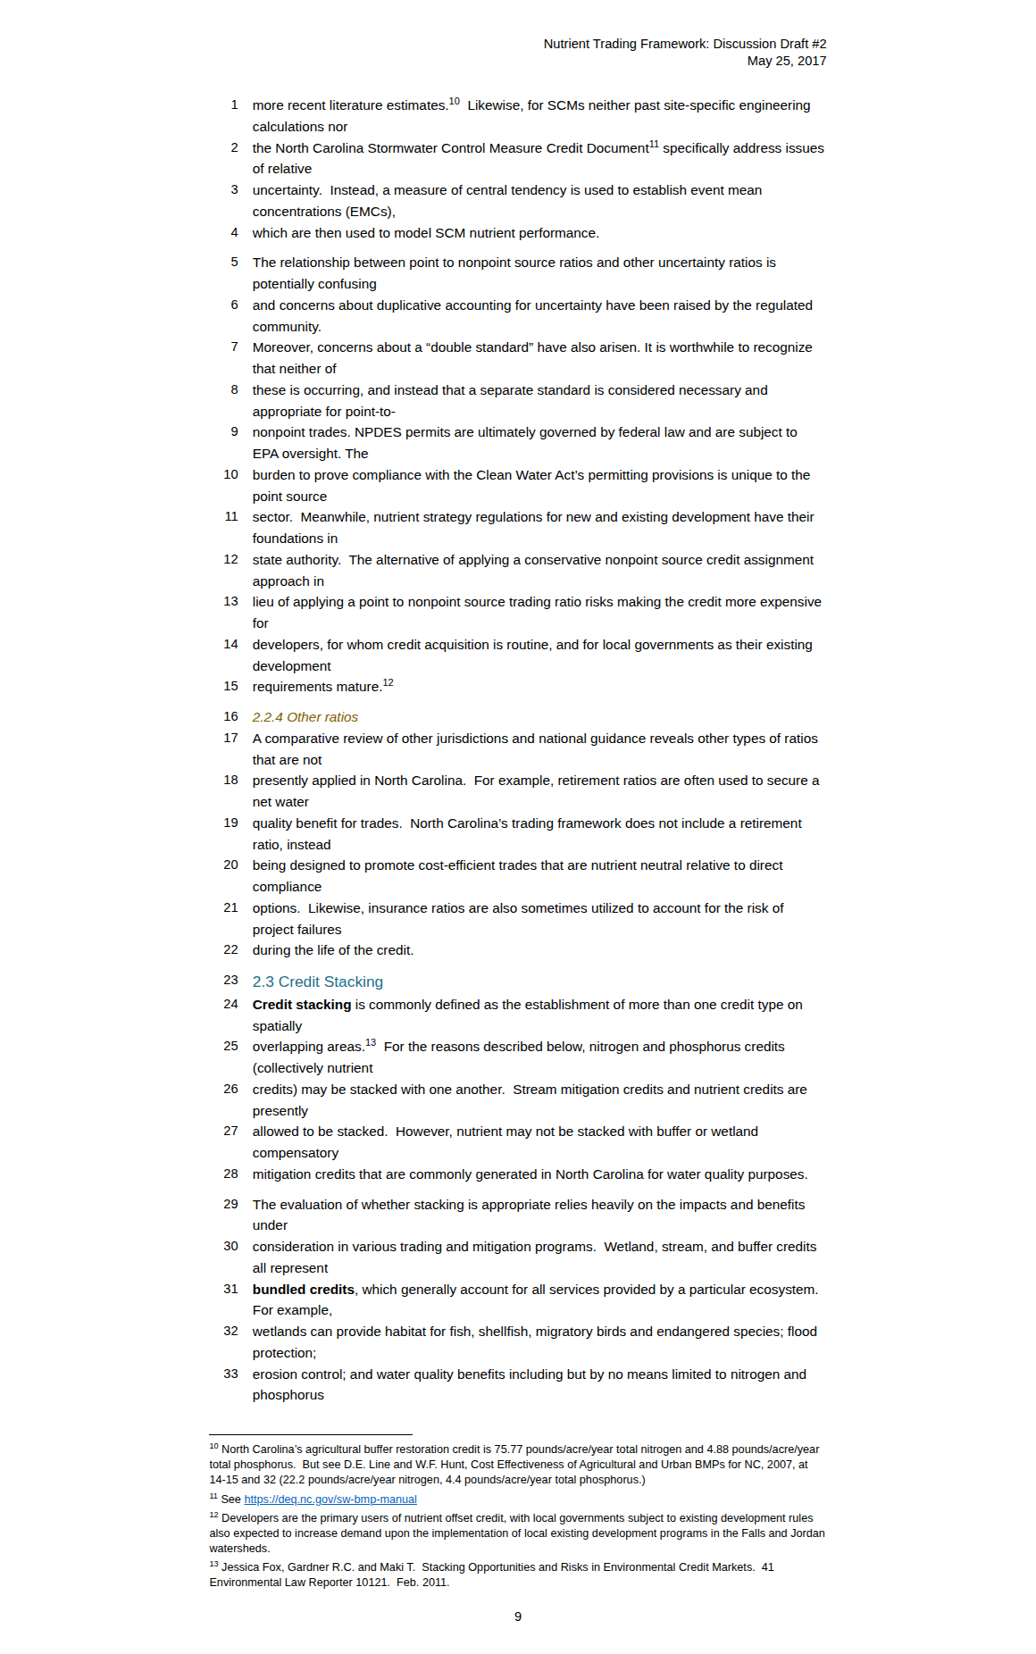Nutrient Trading Framework: Discussion Draft #2
May 25, 2017
1
more recent literature estimates.10 Likewise, for SCMs neither past site-specific engineering calculations nor
2
the North Carolina Stormwater Control Measure Credit Document11 specifically address issues of relative
3
uncertainty. Instead, a measure of central tendency is used to establish event mean concentrations (EMCs),
4
which are then used to model SCM nutrient performance.
5
The relationship between point to nonpoint source ratios and other uncertainty ratios is potentially confusing
6
and concerns about duplicative accounting for uncertainty have been raised by the regulated community.
7
Moreover, concerns about a “double standard” have also arisen. It is worthwhile to recognize that neither of
8
these is occurring, and instead that a separate standard is considered necessary and appropriate for point-to-
9
nonpoint trades. NPDES permits are ultimately governed by federal law and are subject to EPA oversight. The
10
burden to prove compliance with the Clean Water Act’s permitting provisions is unique to the point source
11
sector. Meanwhile, nutrient strategy regulations for new and existing development have their foundations in
12
state authority. The alternative of applying a conservative nonpoint source credit assignment approach in
13
lieu of applying a point to nonpoint source trading ratio risks making the credit more expensive for
14
developers, for whom credit acquisition is routine, and for local governments as their existing development
15
requirements mature.12
16
2.2.4 Other ratios
17
A comparative review of other jurisdictions and national guidance reveals other types of ratios that are not
18
presently applied in North Carolina. For example, retirement ratios are often used to secure a net water
19
quality benefit for trades. North Carolina’s trading framework does not include a retirement ratio, instead
20
being designed to promote cost-efficient trades that are nutrient neutral relative to direct compliance
21
options. Likewise, insurance ratios are also sometimes utilized to account for the risk of project failures
22
during the life of the credit.
23
2.3 Credit Stacking
24
Credit stacking is commonly defined as the establishment of more than one credit type on spatially
25
overlapping areas.13 For the reasons described below, nitrogen and phosphorus credits (collectively nutrient
26
credits) may be stacked with one another. Stream mitigation credits and nutrient credits are presently
27
allowed to be stacked. However, nutrient may not be stacked with buffer or wetland compensatory
28
mitigation credits that are commonly generated in North Carolina for water quality purposes.
29
The evaluation of whether stacking is appropriate relies heavily on the impacts and benefits under
30
consideration in various trading and mitigation programs. Wetland, stream, and buffer credits all represent
31
bundled credits, which generally account for all services provided by a particular ecosystem. For example,
32
wetlands can provide habitat for fish, shellfish, migratory birds and endangered species; flood protection;
33
erosion control; and water quality benefits including but by no means limited to nitrogen and phosphorus
10 North Carolina’s agricultural buffer restoration credit is 75.77 pounds/acre/year total nitrogen and 4.88 pounds/acre/year total phosphorus. But see D.E. Line and W.F. Hunt, Cost Effectiveness of Agricultural and Urban BMPs for NC, 2007, at 14-15 and 32 (22.2 pounds/acre/year nitrogen, 4.4 pounds/acre/year total phosphorus.)
11 See https://deq.nc.gov/sw-bmp-manual
12 Developers are the primary users of nutrient offset credit, with local governments subject to existing development rules also expected to increase demand upon the implementation of local existing development programs in the Falls and Jordan watersheds.
13 Jessica Fox, Gardner R.C. and Maki T. Stacking Opportunities and Risks in Environmental Credit Markets. 41 Environmental Law Reporter 10121. Feb. 2011.
9